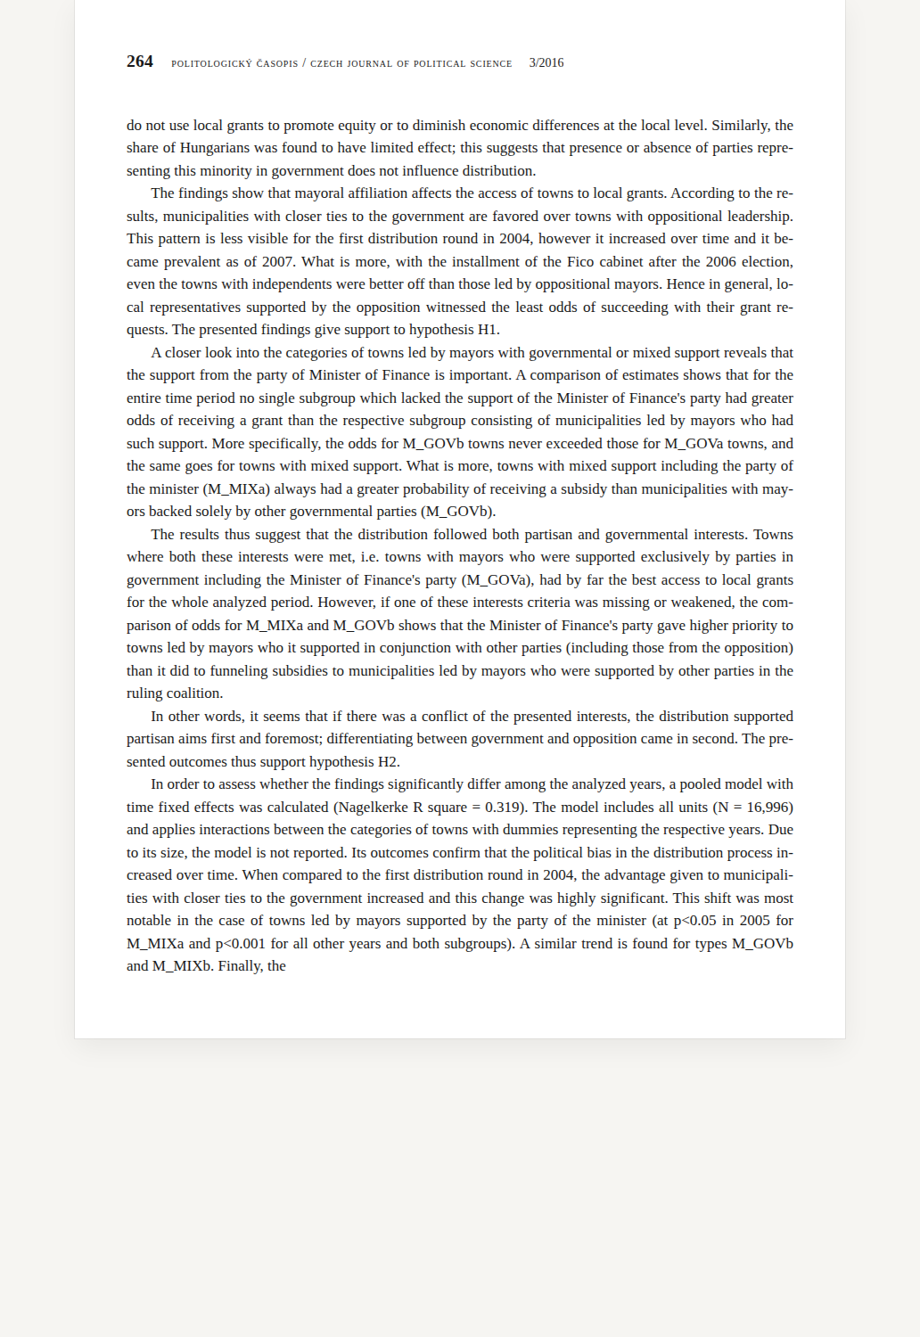264 Politologický časopis / Czech Journal of Political Science3/2016
do not use local grants to promote equity or to diminish economic differences at the local level. Similarly, the share of Hungarians was found to have limited effect; this suggests that presence or absence of parties representing this minority in government does not influence distribution.
The findings show that mayoral affiliation affects the access of towns to local grants. According to the results, municipalities with closer ties to the government are favored over towns with oppositional leadership. This pattern is less visible for the first distribution round in 2004, however it increased over time and it became prevalent as of 2007. What is more, with the installment of the Fico cabinet after the 2006 election, even the towns with independents were better off than those led by oppositional mayors. Hence in general, local representatives supported by the opposition witnessed the least odds of succeeding with their grant requests. The presented findings give support to hypothesis H1.
A closer look into the categories of towns led by mayors with governmental or mixed support reveals that the support from the party of Minister of Finance is important. A comparison of estimates shows that for the entire time period no single subgroup which lacked the support of the Minister of Finance's party had greater odds of receiving a grant than the respective subgroup consisting of municipalities led by mayors who had such support. More specifically, the odds for M_GOVb towns never exceeded those for M_GOVa towns, and the same goes for towns with mixed support. What is more, towns with mixed support including the party of the minister (M_MIXa) always had a greater probability of receiving a subsidy than municipalities with mayors backed solely by other governmental parties (M_GOVb).
The results thus suggest that the distribution followed both partisan and governmental interests. Towns where both these interests were met, i.e. towns with mayors who were supported exclusively by parties in government including the Minister of Finance's party (M_GOVa), had by far the best access to local grants for the whole analyzed period. However, if one of these interests criteria was missing or weakened, the comparison of odds for M_MIXa and M_GOVb shows that the Minister of Finance's party gave higher priority to towns led by mayors who it supported in conjunction with other parties (including those from the opposition) than it did to funneling subsidies to municipalities led by mayors who were supported by other parties in the ruling coalition.
In other words, it seems that if there was a conflict of the presented interests, the distribution supported partisan aims first and foremost; differentiating between government and opposition came in second. The presented outcomes thus support hypothesis H2.
In order to assess whether the findings significantly differ among the analyzed years, a pooled model with time fixed effects was calculated (Nagelkerke R square = 0.319). The model includes all units (N = 16,996) and applies interactions between the categories of towns with dummies representing the respective years. Due to its size, the model is not reported. Its outcomes confirm that the political bias in the distribution process increased over time. When compared to the first distribution round in 2004, the advantage given to municipalities with closer ties to the government increased and this change was highly significant. This shift was most notable in the case of towns led by mayors supported by the party of the minister (at p<0.05 in 2005 for M_MIXa and p<0.001 for all other years and both subgroups). A similar trend is found for types M_GOVb and M_MIXb. Finally, the